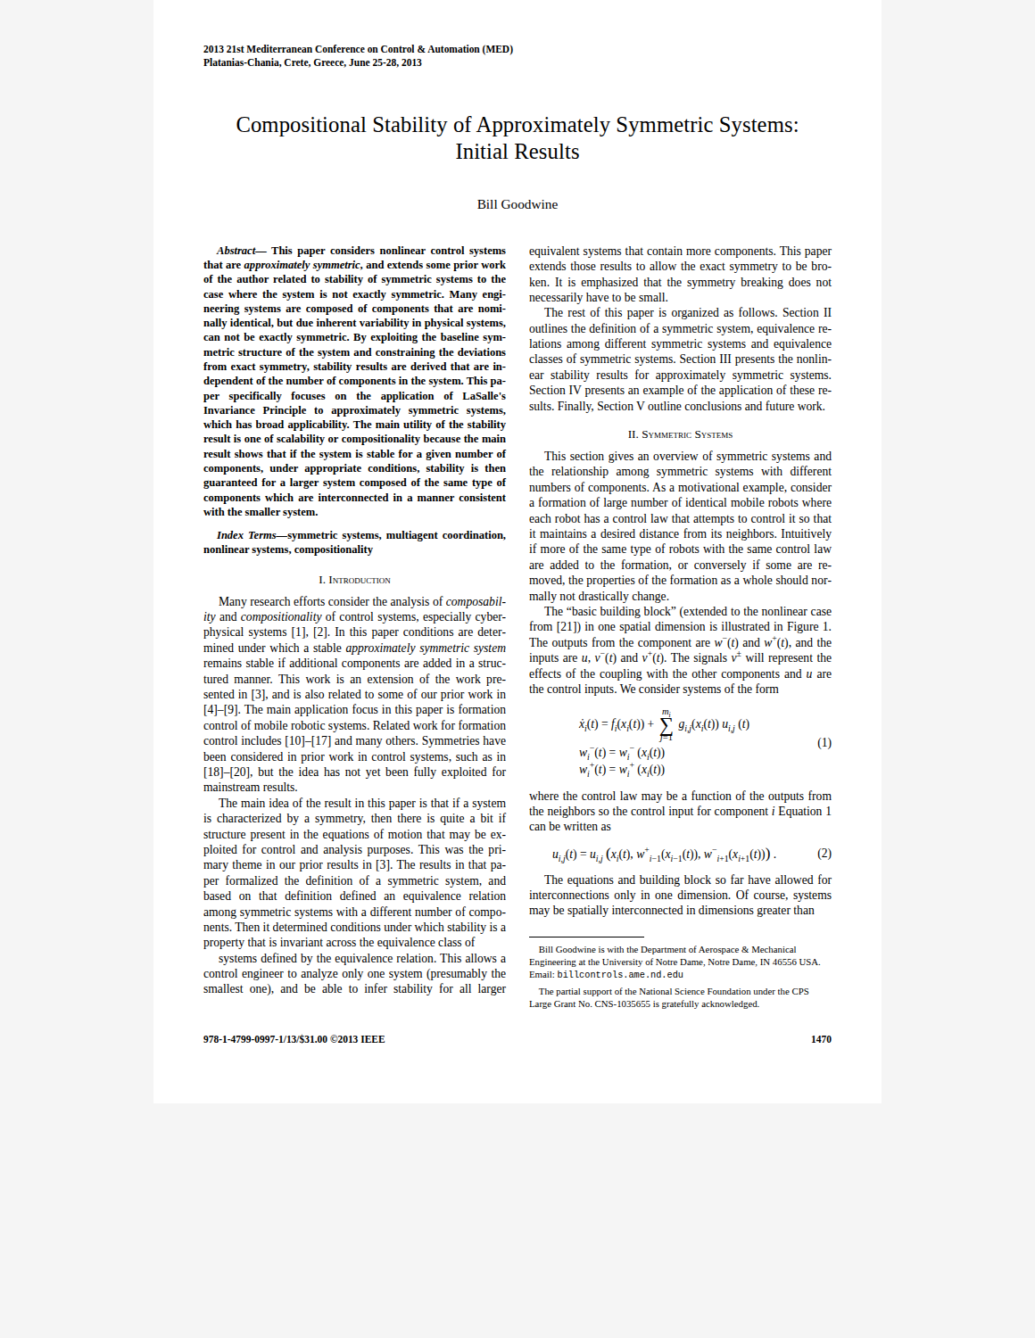2013 21st Mediterranean Conference on Control & Automation (MED)
Platanias-Chania, Crete, Greece, June 25-28, 2013
Compositional Stability of Approximately Symmetric Systems:
Initial Results
Bill Goodwine
Abstract— This paper considers nonlinear control systems that are approximately symmetric, and extends some prior work of the author related to stability of symmetric systems to the case where the system is not exactly symmetric. Many engineering systems are composed of components that are nominally identical, but due inherent variability in physical systems, can not be exactly symmetric. By exploiting the baseline symmetric structure of the system and constraining the deviations from exact symmetry, stability results are derived that are independent of the number of components in the system. This paper specifically focuses on the application of LaSalle's Invariance Principle to approximately symmetric systems, which has broad applicability. The main utility of the stability result is one of scalability or compositionality because the main result shows that if the system is stable for a given number of components, under appropriate conditions, stability is then guaranteed for a larger system composed of the same type of components which are interconnected in a manner consistent with the smaller system.
Index Terms—symmetric systems, multiagent coordination, nonlinear systems, compositionality
I. Introduction
Many research efforts consider the analysis of composability and compositionality of control systems, especially cyber-physical systems [1], [2]. In this paper conditions are determined under which a stable approximately symmetric system remains stable if additional components are added in a structured manner. This work is an extension of the work presented in [3], and is also related to some of our prior work in [4]–[9]. The main application focus in this paper is formation control of mobile robotic systems. Related work for formation control includes [10]–[17] and many others. Symmetries have been considered in prior work in control systems, such as in [18]–[20], but the idea has not yet been fully exploited for mainstream results.
The main idea of the result in this paper is that if a system is characterized by a symmetry, then there is quite a bit if structure present in the equations of motion that may be exploited for control and analysis purposes. This was the primary theme in our prior results in [3]. The results in that paper formalized the definition of a symmetric system, and based on that definition defined an equivalence relation among symmetric systems with a different number of components. Then it determined conditions under which stability is a property that is invariant across the equivalence class of
systems defined by the equivalence relation. This allows a control engineer to analyze only one system (presumably the smallest one), and be able to infer stability for all larger equivalent systems that contain more components. This paper extends those results to allow the exact symmetry to be broken. It is emphasized that the symmetry breaking does not necessarily have to be small.
The rest of this paper is organized as follows. Section II outlines the definition of a symmetric system, equivalence relations among different symmetric systems and equivalence classes of symmetric systems. Section III presents the nonlinear stability results for approximately symmetric systems. Section IV presents an example of the application of these results. Finally, Section V outline conclusions and future work.
II. Symmetric Systems
This section gives an overview of symmetric systems and the relationship among symmetric systems with different numbers of components. As a motivational example, consider a formation of large number of identical mobile robots where each robot has a control law that attempts to control it so that it maintains a desired distance from its neighbors. Intuitively if more of the same type of robots with the same control law are added to the formation, or conversely if some are removed, the properties of the formation as a whole should normally not drastically change.
The “basic building block” (extended to the nonlinear case from [21]) in one spatial dimension is illustrated in Figure 1. The outputs from the component are w−(t) and w+(t), and the inputs are u, v−(t) and v+(t). The signals v± will represent the effects of the coupling with the other components and u are the control inputs. We consider systems of the form
ẋi(t) = fi(xi(t)) + mi∑j=1 gi,j(xi(t)) ui,j (t)
wi−(t) = wi− (xi(t))
wi+(t) = wi+ (xi(t))
(1)
where the control law may be a function of the outputs from the neighbors so the control input for component i Equation 1 can be written as
ui,j(t) = ui,j (xi(t), w+i−1(xi−1(t)), w−i+1(xi+1(t))) .
(2)
The equations and building block so far have allowed for interconnections only in one dimension. Of course, systems may be spatially interconnected in dimensions greater than
Bill Goodwine is with the Department of Aerospace & Mechanical Engineering at the University of Notre Dame, Notre Dame, IN 46556 USA. Email: billcontrols.ame.nd.edu
The partial support of the National Science Foundation under the CPS Large Grant No. CNS-1035655 is gratefully acknowledged.
978-1-4799-0997-1/13/$31.00 ©2013 IEEE 1470